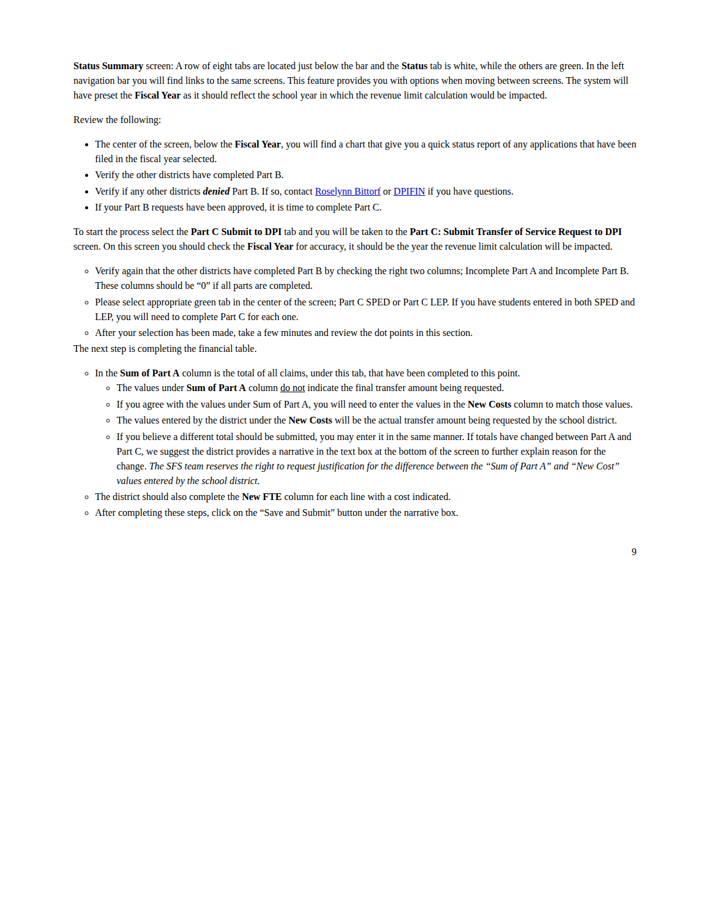Status Summary screen: A row of eight tabs are located just below the bar and the Status tab is white, while the others are green. In the left navigation bar you will find links to the same screens. This feature provides you with options when moving between screens. The system will have preset the Fiscal Year as it should reflect the school year in which the revenue limit calculation would be impacted.
Review the following:
The center of the screen, below the Fiscal Year, you will find a chart that give you a quick status report of any applications that have been filed in the fiscal year selected.
Verify the other districts have completed Part B.
Verify if any other districts denied Part B. If so, contact Roselynn Bittorf or DPIFIN if you have questions.
If your Part B requests have been approved, it is time to complete Part C.
To start the process select the Part C Submit to DPI tab and you will be taken to the Part C: Submit Transfer of Service Request to DPI screen. On this screen you should check the Fiscal Year for accuracy, it should be the year the revenue limit calculation will be impacted.
Verify again that the other districts have completed Part B by checking the right two columns; Incomplete Part A and Incomplete Part B. These columns should be “0” if all parts are completed.
Please select appropriate green tab in the center of the screen; Part C SPED or Part C LEP. If you have students entered in both SPED and LEP, you will need to complete Part C for each one.
After your selection has been made, take a few minutes and review the dot points in this section.
The next step is completing the financial table.
In the Sum of Part A column is the total of all claims, under this tab, that have been completed to this point.
The values under Sum of Part A column do not indicate the final transfer amount being requested.
If you agree with the values under Sum of Part A, you will need to enter the values in the New Costs column to match those values.
The values entered by the district under the New Costs will be the actual transfer amount being requested by the school district.
If you believe a different total should be submitted, you may enter it in the same manner. If totals have changed between Part A and Part C, we suggest the district provides a narrative in the text box at the bottom of the screen to further explain reason for the change. The SFS team reserves the right to request justification for the difference between the “Sum of Part A” and “New Cost” values entered by the school district.
The district should also complete the New FTE column for each line with a cost indicated.
After completing these steps, click on the “Save and Submit” button under the narrative box.
9